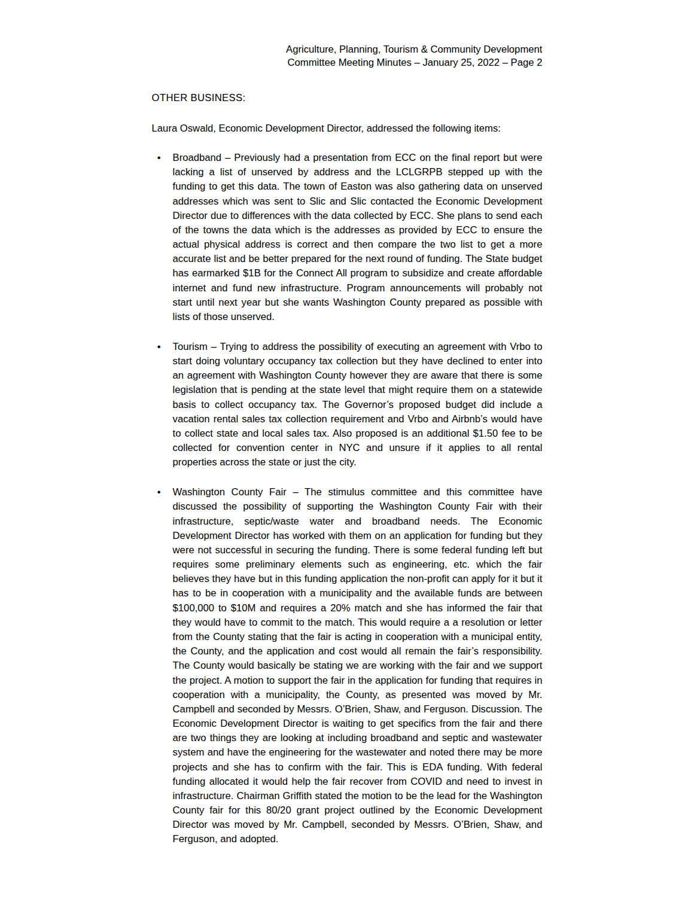Agriculture, Planning, Tourism & Community Development Committee Meeting Minutes – January 25, 2022 – Page 2
OTHER BUSINESS:
Laura Oswald, Economic Development Director, addressed the following items:
Broadband – Previously had a presentation from ECC on the final report but were lacking a list of unserved by address and the LCLGRPB stepped up with the funding to get this data. The town of Easton was also gathering data on unserved addresses which was sent to Slic and Slic contacted the Economic Development Director due to differences with the data collected by ECC. She plans to send each of the towns the data which is the addresses as provided by ECC to ensure the actual physical address is correct and then compare the two list to get a more accurate list and be better prepared for the next round of funding. The State budget has earmarked $1B for the Connect All program to subsidize and create affordable internet and fund new infrastructure. Program announcements will probably not start until next year but she wants Washington County prepared as possible with lists of those unserved.
Tourism – Trying to address the possibility of executing an agreement with Vrbo to start doing voluntary occupancy tax collection but they have declined to enter into an agreement with Washington County however they are aware that there is some legislation that is pending at the state level that might require them on a statewide basis to collect occupancy tax. The Governor’s proposed budget did include a vacation rental sales tax collection requirement and Vrbo and Airbnb’s would have to collect state and local sales tax. Also proposed is an additional $1.50 fee to be collected for convention center in NYC and unsure if it applies to all rental properties across the state or just the city.
Washington County Fair – The stimulus committee and this committee have discussed the possibility of supporting the Washington County Fair with their infrastructure, septic/waste water and broadband needs. The Economic Development Director has worked with them on an application for funding but they were not successful in securing the funding. There is some federal funding left but requires some preliminary elements such as engineering, etc. which the fair believes they have but in this funding application the non-profit can apply for it but it has to be in cooperation with a municipality and the available funds are between $100,000 to $10M and requires a 20% match and she has informed the fair that they would have to commit to the match. This would require a a resolution or letter from the County stating that the fair is acting in cooperation with a municipal entity, the County, and the application and cost would all remain the fair’s responsibility. The County would basically be stating we are working with the fair and we support the project. A motion to support the fair in the application for funding that requires in cooperation with a municipality, the County, as presented was moved by Mr. Campbell and seconded by Messrs. O’Brien, Shaw, and Ferguson. Discussion. The Economic Development Director is waiting to get specifics from the fair and there are two things they are looking at including broadband and septic and wastewater system and have the engineering for the wastewater and noted there may be more projects and she has to confirm with the fair. This is EDA funding. With federal funding allocated it would help the fair recover from COVID and need to invest in infrastructure. Chairman Griffith stated the motion to be the lead for the Washington County fair for this 80/20 grant project outlined by the Economic Development Director was moved by Mr. Campbell, seconded by Messrs. O’Brien, Shaw, and Ferguson, and adopted.